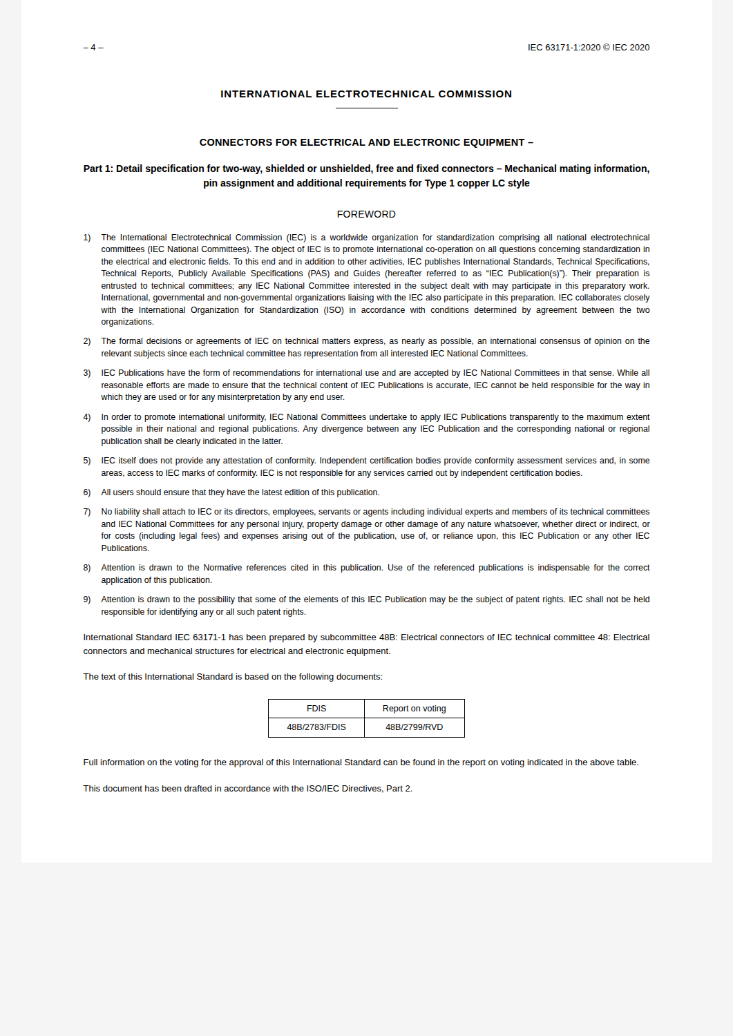– 4 –
IEC 63171-1:2020 © IEC 2020
INTERNATIONAL ELECTROTECHNICAL COMMISSION
CONNECTORS FOR ELECTRICAL AND ELECTRONIC EQUIPMENT –
Part 1: Detail specification for two-way, shielded or unshielded, free and fixed connectors – Mechanical mating information, pin assignment and additional requirements for Type 1 copper LC style
FOREWORD
1) The International Electrotechnical Commission (IEC) is a worldwide organization for standardization comprising all national electrotechnical committees (IEC National Committees). The object of IEC is to promote international co-operation on all questions concerning standardization in the electrical and electronic fields. To this end and in addition to other activities, IEC publishes International Standards, Technical Specifications, Technical Reports, Publicly Available Specifications (PAS) and Guides (hereafter referred to as “IEC Publication(s)”). Their preparation is entrusted to technical committees; any IEC National Committee interested in the subject dealt with may participate in this preparatory work. International, governmental and non-governmental organizations liaising with the IEC also participate in this preparation. IEC collaborates closely with the International Organization for Standardization (ISO) in accordance with conditions determined by agreement between the two organizations.
2) The formal decisions or agreements of IEC on technical matters express, as nearly as possible, an international consensus of opinion on the relevant subjects since each technical committee has representation from all interested IEC National Committees.
3) IEC Publications have the form of recommendations for international use and are accepted by IEC National Committees in that sense. While all reasonable efforts are made to ensure that the technical content of IEC Publications is accurate, IEC cannot be held responsible for the way in which they are used or for any misinterpretation by any end user.
4) In order to promote international uniformity, IEC National Committees undertake to apply IEC Publications transparently to the maximum extent possible in their national and regional publications. Any divergence between any IEC Publication and the corresponding national or regional publication shall be clearly indicated in the latter.
5) IEC itself does not provide any attestation of conformity. Independent certification bodies provide conformity assessment services and, in some areas, access to IEC marks of conformity. IEC is not responsible for any services carried out by independent certification bodies.
6) All users should ensure that they have the latest edition of this publication.
7) No liability shall attach to IEC or its directors, employees, servants or agents including individual experts and members of its technical committees and IEC National Committees for any personal injury, property damage or other damage of any nature whatsoever, whether direct or indirect, or for costs (including legal fees) and expenses arising out of the publication, use of, or reliance upon, this IEC Publication or any other IEC Publications.
8) Attention is drawn to the Normative references cited in this publication. Use of the referenced publications is indispensable for the correct application of this publication.
9) Attention is drawn to the possibility that some of the elements of this IEC Publication may be the subject of patent rights. IEC shall not be held responsible for identifying any or all such patent rights.
International Standard IEC 63171-1 has been prepared by subcommittee 48B: Electrical connectors of IEC technical committee 48: Electrical connectors and mechanical structures for electrical and electronic equipment.
The text of this International Standard is based on the following documents:
| FDIS | Report on voting |
| --- | --- |
| 48B/2783/FDIS | 48B/2799/RVD |
Full information on the voting for the approval of this International Standard can be found in the report on voting indicated in the above table.
This document has been drafted in accordance with the ISO/IEC Directives, Part 2.